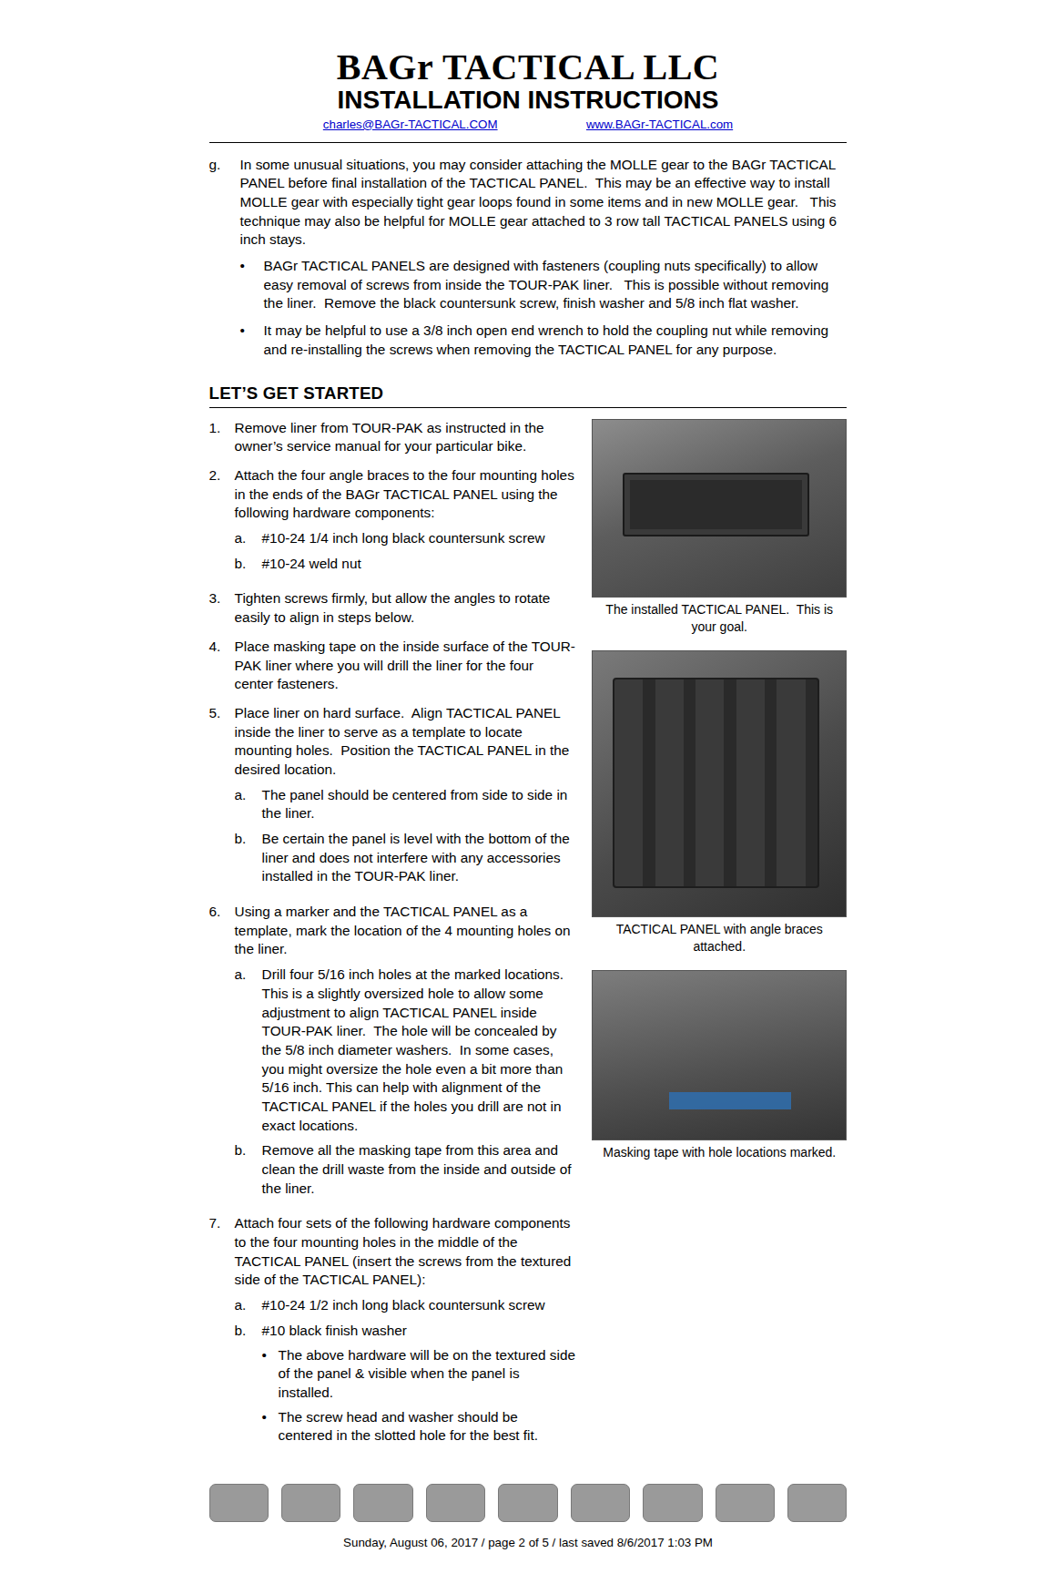BAGr TACTICAL LLC
INSTALLATION INSTRUCTIONS
charles@BAGr-TACTICAL.COM www.BAGr-TACTICAL.com
g. In some unusual situations, you may consider attaching the MOLLE gear to the BAGr TACTICAL PANEL before final installation of the TACTICAL PANEL. This may be an effective way to install MOLLE gear with especially tight gear loops found in some items and in new MOLLE gear. This technique may also be helpful for MOLLE gear attached to 3 row tall TACTICAL PANELS using 6 inch stays.
• BAGr TACTICAL PANELS are designed with fasteners (coupling nuts specifically) to allow easy removal of screws from inside the TOUR-PAK liner. This is possible without removing the liner. Remove the black countersunk screw, finish washer and 5/8 inch flat washer.
• It may be helpful to use a 3/8 inch open end wrench to hold the coupling nut while removing and re-installing the screws when removing the TACTICAL PANEL for any purpose.
LET’S GET STARTED
1. Remove liner from TOUR-PAK as instructed in the owner’s service manual for your particular bike.
2. Attach the four angle braces to the four mounting holes in the ends of the BAGr TACTICAL PANEL using the following hardware components:
a.#10-24 1/4 inch long black countersunk screw
b.#10-24 weld nut
3. Tighten screws firmly, but allow the angles to rotate easily to align in steps below.
4. Place masking tape on the inside surface of the TOUR-PAK liner where you will drill the liner for the four center fasteners.
5. Place liner on hard surface. Align TACTICAL PANEL inside the liner to serve as a template to locate mounting holes. Position the TACTICAL PANEL in the desired location.
a. The panel should be centered from side to side in the liner.
b. Be certain the panel is level with the bottom of the liner and does not interfere with any accessories installed in the TOUR-PAK liner.
6. Using a marker and the TACTICAL PANEL as a template, mark the location of the 4 mounting holes on the liner.
a. Drill four 5/16 inch holes at the marked locations. This is a slightly oversized hole to allow some adjustment to align TACTICAL PANEL inside TOUR-PAK liner. The hole will be concealed by the 5/8 inch diameter washers. In some cases, you might oversize the hole even a bit more than 5/16 inch. This can help with alignment of the TACTICAL PANEL if the holes you drill are not in exact locations.
b. Remove all the masking tape from this area and clean the drill waste from the inside and outside of the liner.
7. Attach four sets of the following hardware components to the four mounting holes in the middle of the TACTICAL PANEL (insert the screws from the textured side of the TACTICAL PANEL):
a.#10-24 1/2 inch long black countersunk screw
b. #10 black finish washer
•The above hardware will be on the textured side of the panel & visible when the panel is installed.
•The screw head and washer should be centered in the slotted hole for the best fit.
The installed TACTICAL PANEL. This is your goal.
TACTICAL PANEL with angle braces attached.
Masking tape with hole locations marked.
Sunday, August 06, 2017 / page 2 of 5 / last saved 8/6/2017 1:03 PM